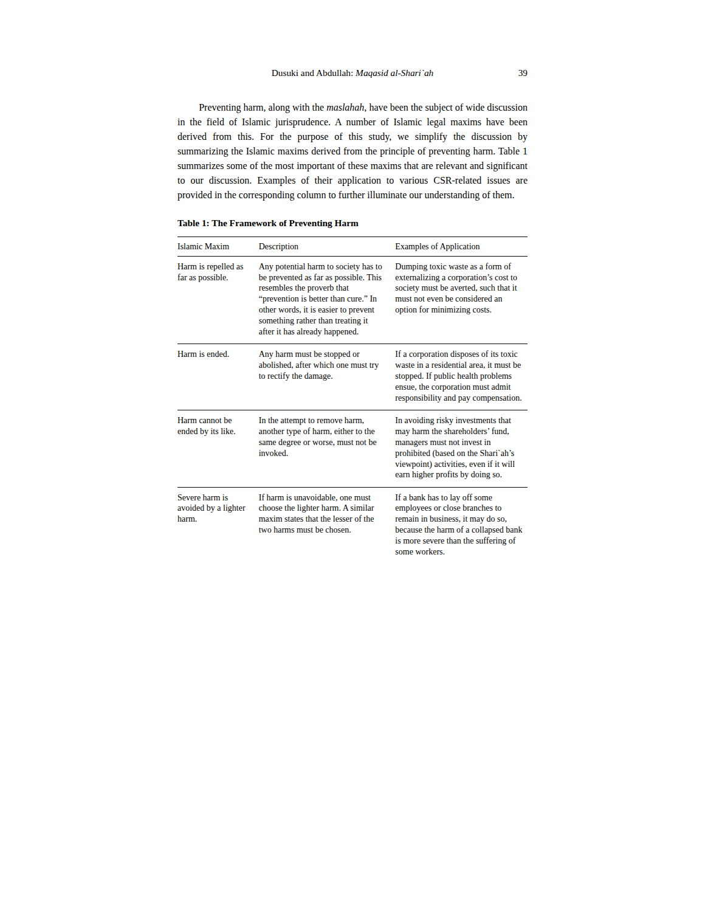Dusuki and Abdullah: Maqasid al-Shari`ah 39
Preventing harm, along with the maslahah, have been the subject of wide discussion in the field of Islamic jurisprudence. A number of Islamic legal maxims have been derived from this. For the purpose of this study, we simplify the discussion by summarizing the Islamic maxims derived from the principle of preventing harm. Table 1 summarizes some of the most important of these maxims that are relevant and significant to our discussion. Examples of their application to various CSR-related issues are provided in the corresponding column to further illuminate our understanding of them.
Table 1: The Framework of Preventing Harm
| Islamic Maxim | Description | Examples of Application |
| --- | --- | --- |
| Harm is repelled as far as possible. | Any potential harm to society has to be prevented as far as possible. This resembles the proverb that “prevention is better than cure.” In other words, it is easier to prevent something rather than treating it after it has already happened. | Dumping toxic waste as a form of externalizing a corporation’s cost to society must be averted, such that it must not even be considered an option for minimizing costs. |
| Harm is ended. | Any harm must be stopped or abolished, after which one must try to rectify the damage. | If a corporation disposes of its toxic waste in a residential area, it must be stopped. If public health problems ensue, the corporation must admit responsibility and pay compensation. |
| Harm cannot be ended by its like. | In the attempt to remove harm, another type of harm, either to the same degree or worse, must not be invoked. | In avoiding risky investments that may harm the shareholders’ fund, managers must not invest in prohibited (based on the Shari`ah’s viewpoint) activities, even if it will earn higher profits by doing so. |
| Severe harm is avoided by a lighter harm. | If harm is unavoidable, one must choose the lighter harm. A similar maxim states that the lesser of the two harms must be chosen. | If a bank has to lay off some employees or close branches to remain in business, it may do so, because the harm of a collapsed bank is more severe than the suffering of some workers. |